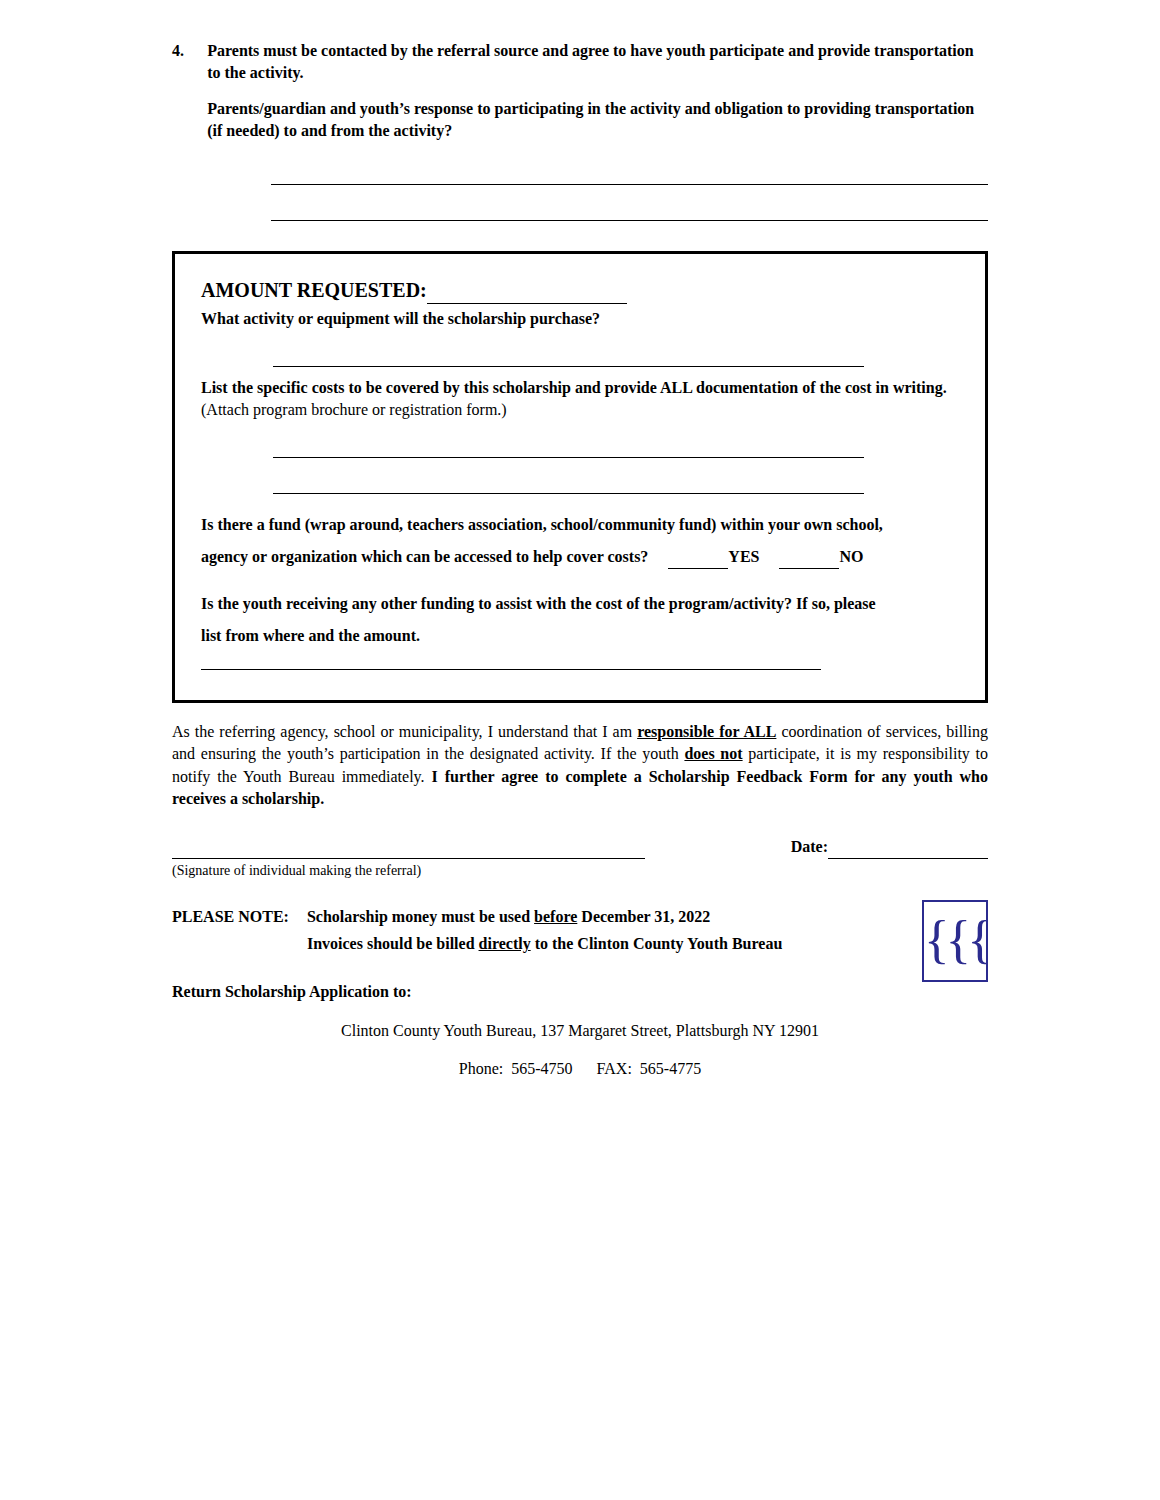4. Parents must be contacted by the referral source and agree to have youth participate and provide transportation to the activity.
Parents/guardian and youth’s response to participating in the activity and obligation to providing transportation (if needed) to and from the activity?
AMOUNT REQUESTED:
What activity or equipment will the scholarship purchase?
List the specific costs to be covered by this scholarship and provide ALL documentation of the cost in writing. (Attach program brochure or registration form.)
Is there a fund (wrap around, teachers association, school/community fund) within your own school,
agency or organization which can be accessed to help cover costs? YES NO
Is the youth receiving any other funding to assist with the cost of the program/activity? If so, please
list from where and the amount.
As the referring agency, school or municipality, I understand that I am responsible for ALL coordination of services, billing and ensuring the youth’s participation in the designated activity. If the youth does not participate, it is my responsibility to notify the Youth Bureau immediately. I further agree to complete a Scholarship Feedback Form for any youth who receives a scholarship.
Date:
(Signature of individual making the referral)
{{{
| PLEASE NOTE: | Scholarship money must be used before December 31, 2022 |
| | Invoices should be billed directly to the Clinton County Youth Bureau |
Return Scholarship Application to:
Clinton County Youth Bureau, 137 Margaret Street, Plattsburgh NY 12901
Phone: 565-4750 FAX: 565-4775